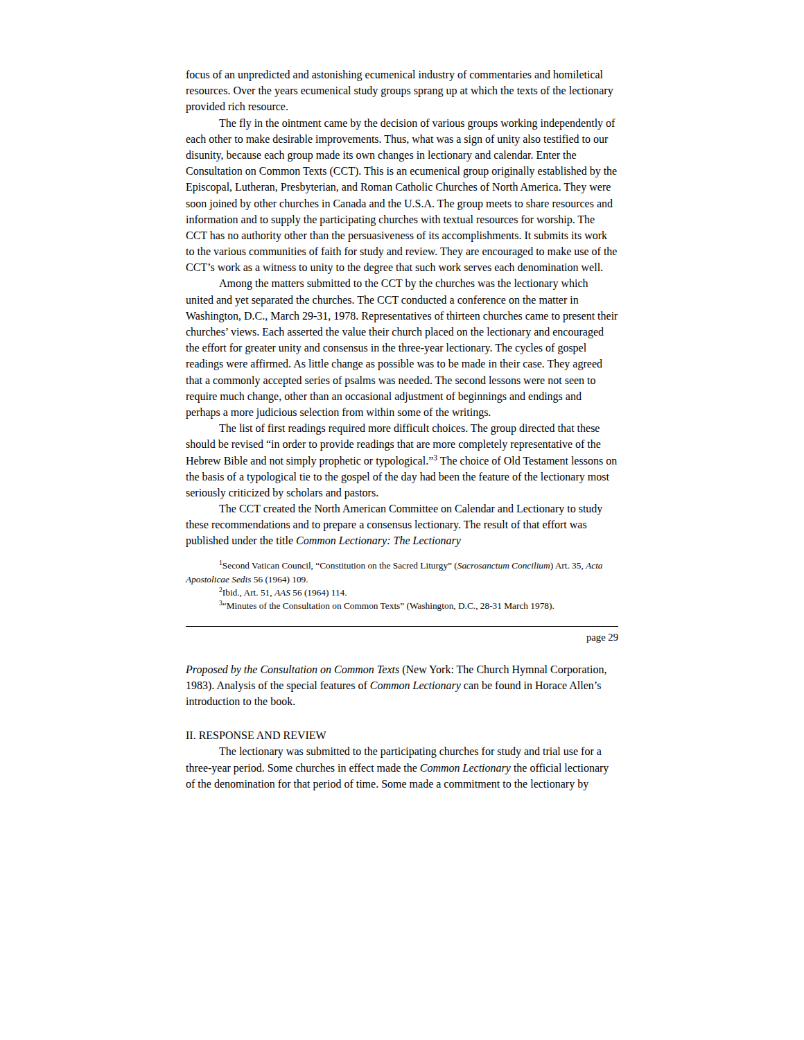focus of an unpredicted and astonishing ecumenical industry of commentaries and homiletical resources. Over the years ecumenical study groups sprang up at which the texts of the lectionary provided rich resource.
The fly in the ointment came by the decision of various groups working independently of each other to make desirable improvements. Thus, what was a sign of unity also testified to our disunity, because each group made its own changes in lectionary and calendar. Enter the Consultation on Common Texts (CCT). This is an ecumenical group originally established by the Episcopal, Lutheran, Presbyterian, and Roman Catholic Churches of North America. They were soon joined by other churches in Canada and the U.S.A. The group meets to share resources and information and to supply the participating churches with textual resources for worship. The CCT has no authority other than the persuasiveness of its accomplishments. It submits its work to the various communities of faith for study and review. They are encouraged to make use of the CCT’s work as a witness to unity to the degree that such work serves each denomination well.
Among the matters submitted to the CCT by the churches was the lectionary which united and yet separated the churches. The CCT conducted a conference on the matter in Washington, D.C., March 29-31, 1978. Representatives of thirteen churches came to present their churches’ views. Each asserted the value their church placed on the lectionary and encouraged the effort for greater unity and consensus in the three-year lectionary. The cycles of gospel readings were affirmed. As little change as possible was to be made in their case. They agreed that a commonly accepted series of psalms was needed. The second lessons were not seen to require much change, other than an occasional adjustment of beginnings and endings and perhaps a more judicious selection from within some of the writings.
The list of first readings required more difficult choices. The group directed that these should be revised “in order to provide readings that are more completely representative of the Hebrew Bible and not simply prophetic or typological.”3 The choice of Old Testament lessons on the basis of a typological tie to the gospel of the day had been the feature of the lectionary most seriously criticized by scholars and pastors.
The CCT created the North American Committee on Calendar and Lectionary to study these recommendations and to prepare a consensus lectionary. The result of that effort was published under the title Common Lectionary: The Lectionary
1Second Vatican Council, “Constitution on the Sacred Liturgy” (Sacrosanctum Concilium) Art. 35, Acta Apostolicae Sedis 56 (1964) 109.
2Ibid., Art. 51, AAS 56 (1964) 114.
3“Minutes of the Consultation on Common Texts” (Washington, D.C., 28-31 March 1978).
page 29
Proposed by the Consultation on Common Texts (New York: The Church Hymnal Corporation, 1983). Analysis of the special features of Common Lectionary can be found in Horace Allen’s introduction to the book.
II. RESPONSE AND REVIEW
The lectionary was submitted to the participating churches for study and trial use for a three-year period. Some churches in effect made the Common Lectionary the official lectionary of the denomination for that period of time. Some made a commitment to the lectionary by